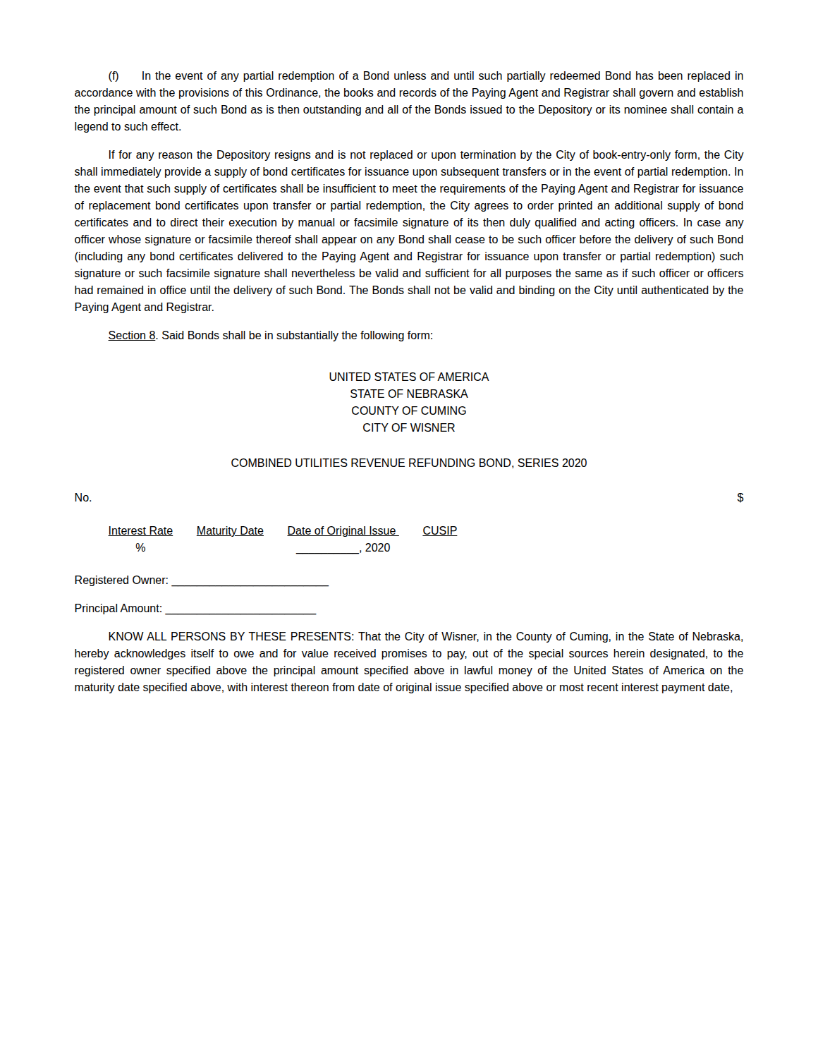(f)  In the event of any partial redemption of a Bond unless and until such partially redeemed Bond has been replaced in accordance with the provisions of this Ordinance, the books and records of the Paying Agent and Registrar shall govern and establish the principal amount of such Bond as is then outstanding and all of the Bonds issued to the Depository or its nominee shall contain a legend to such effect.
If for any reason the Depository resigns and is not replaced or upon termination by the City of book-entry-only form, the City shall immediately provide a supply of bond certificates for issuance upon subsequent transfers or in the event of partial redemption. In the event that such supply of certificates shall be insufficient to meet the requirements of the Paying Agent and Registrar for issuance of replacement bond certificates upon transfer or partial redemption, the City agrees to order printed an additional supply of bond certificates and to direct their execution by manual or facsimile signature of its then duly qualified and acting officers. In case any officer whose signature or facsimile thereof shall appear on any Bond shall cease to be such officer before the delivery of such Bond (including any bond certificates delivered to the Paying Agent and Registrar for issuance upon transfer or partial redemption) such signature or such facsimile signature shall nevertheless be valid and sufficient for all purposes the same as if such officer or officers had remained in office until the delivery of such Bond. The Bonds shall not be valid and binding on the City until authenticated by the Paying Agent and Registrar.
Section 8. Said Bonds shall be in substantially the following form:
UNITED STATES OF AMERICA
STATE OF NEBRASKA
COUNTY OF CUMING
CITY OF WISNER
COMBINED UTILITIES REVENUE REFUNDING BOND, SERIES 2020
| No. | $ |
| Interest Rate | Maturity Date | Date of Original Issue | CUSIP |
| % | | __________, 2020 | |
Registered Owner: _________________________
Principal Amount: ________________________
KNOW ALL PERSONS BY THESE PRESENTS: That the City of Wisner, in the County of Cuming, in the State of Nebraska, hereby acknowledges itself to owe and for value received promises to pay, out of the special sources herein designated, to the registered owner specified above the principal amount specified above in lawful money of the United States of America on the maturity date specified above, with interest thereon from date of original issue specified above or most recent interest payment date,